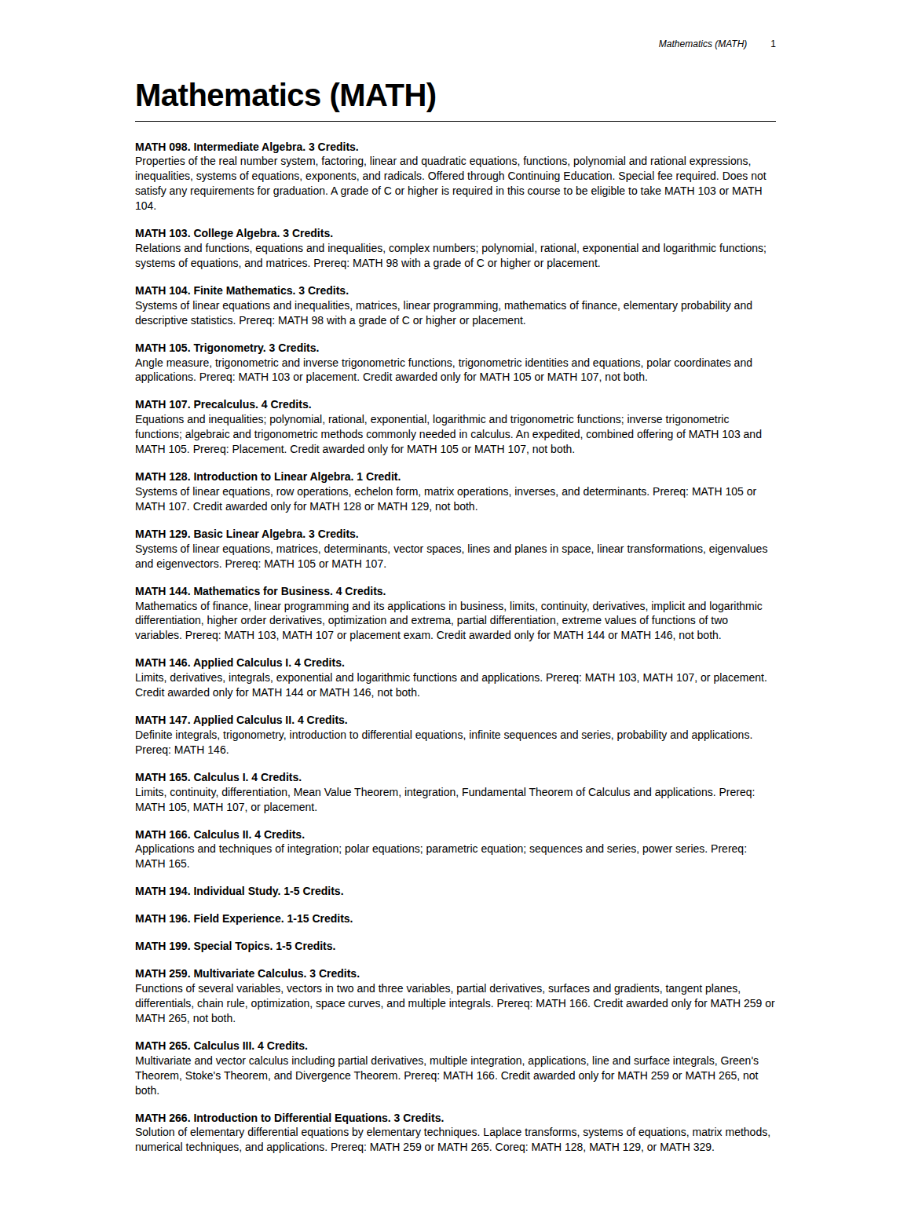Mathematics (MATH) 1
Mathematics (MATH)
MATH 098. Intermediate Algebra. 3 Credits.
Properties of the real number system, factoring, linear and quadratic equations, functions, polynomial and rational expressions, inequalities, systems of equations, exponents, and radicals. Offered through Continuing Education. Special fee required. Does not satisfy any requirements for graduation. A grade of C or higher is required in this course to be eligible to take MATH 103 or MATH 104.
MATH 103. College Algebra. 3 Credits.
Relations and functions, equations and inequalities, complex numbers; polynomial, rational, exponential and logarithmic functions; systems of equations, and matrices. Prereq: MATH 98 with a grade of C or higher or placement.
MATH 104. Finite Mathematics. 3 Credits.
Systems of linear equations and inequalities, matrices, linear programming, mathematics of finance, elementary probability and descriptive statistics. Prereq: MATH 98 with a grade of C or higher or placement.
MATH 105. Trigonometry. 3 Credits.
Angle measure, trigonometric and inverse trigonometric functions, trigonometric identities and equations, polar coordinates and applications. Prereq: MATH 103 or placement. Credit awarded only for MATH 105 or MATH 107, not both.
MATH 107. Precalculus. 4 Credits.
Equations and inequalities; polynomial, rational, exponential, logarithmic and trigonometric functions; inverse trigonometric functions; algebraic and trigonometric methods commonly needed in calculus. An expedited, combined offering of MATH 103 and MATH 105. Prereq: Placement. Credit awarded only for MATH 105 or MATH 107, not both.
MATH 128. Introduction to Linear Algebra. 1 Credit.
Systems of linear equations, row operations, echelon form, matrix operations, inverses, and determinants. Prereq: MATH 105 or MATH 107. Credit awarded only for MATH 128 or MATH 129, not both.
MATH 129. Basic Linear Algebra. 3 Credits.
Systems of linear equations, matrices, determinants, vector spaces, lines and planes in space, linear transformations, eigenvalues and eigenvectors. Prereq: MATH 105 or MATH 107.
MATH 144. Mathematics for Business. 4 Credits.
Mathematics of finance, linear programming and its applications in business, limits, continuity, derivatives, implicit and logarithmic differentiation, higher order derivatives, optimization and extrema, partial differentiation, extreme values of functions of two variables. Prereq: MATH 103, MATH 107 or placement exam. Credit awarded only for MATH 144 or MATH 146, not both.
MATH 146. Applied Calculus I. 4 Credits.
Limits, derivatives, integrals, exponential and logarithmic functions and applications. Prereq: MATH 103, MATH 107, or placement. Credit awarded only for MATH 144 or MATH 146, not both.
MATH 147. Applied Calculus II. 4 Credits.
Definite integrals, trigonometry, introduction to differential equations, infinite sequences and series, probability and applications. Prereq: MATH 146.
MATH 165. Calculus I. 4 Credits.
Limits, continuity, differentiation, Mean Value Theorem, integration, Fundamental Theorem of Calculus and applications. Prereq: MATH 105, MATH 107, or placement.
MATH 166. Calculus II. 4 Credits.
Applications and techniques of integration; polar equations; parametric equation; sequences and series, power series. Prereq: MATH 165.
MATH 194. Individual Study. 1-5 Credits.
MATH 196. Field Experience. 1-15 Credits.
MATH 199. Special Topics. 1-5 Credits.
MATH 259. Multivariate Calculus. 3 Credits.
Functions of several variables, vectors in two and three variables, partial derivatives, surfaces and gradients, tangent planes, differentials, chain rule, optimization, space curves, and multiple integrals. Prereq: MATH 166. Credit awarded only for MATH 259 or MATH 265, not both.
MATH 265. Calculus III. 4 Credits.
Multivariate and vector calculus including partial derivatives, multiple integration, applications, line and surface integrals, Green's Theorem, Stoke's Theorem, and Divergence Theorem. Prereq: MATH 166. Credit awarded only for MATH 259 or MATH 265, not both.
MATH 266. Introduction to Differential Equations. 3 Credits.
Solution of elementary differential equations by elementary techniques. Laplace transforms, systems of equations, matrix methods, numerical techniques, and applications. Prereq: MATH 259 or MATH 265. Coreq: MATH 128, MATH 129, or MATH 329.